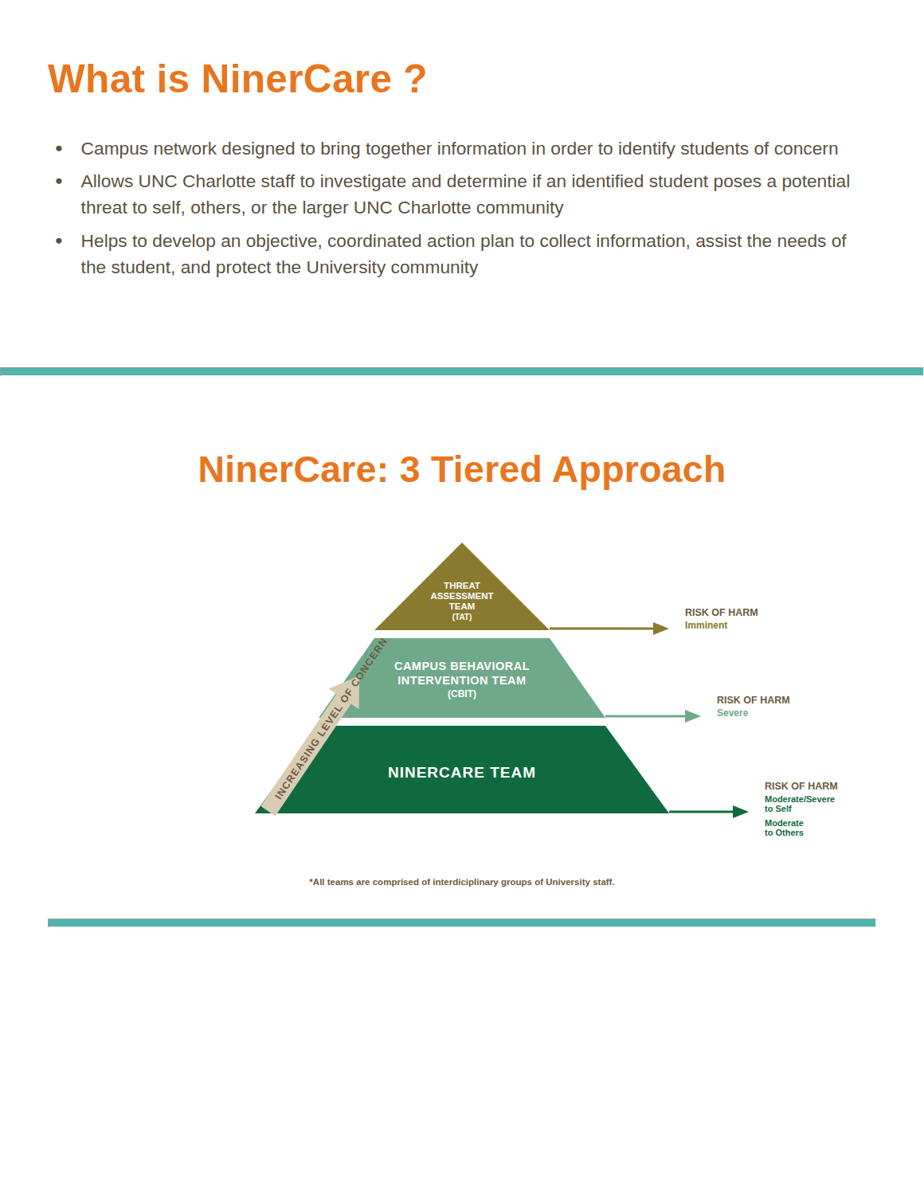What is NinerCare ?
Campus network designed to bring together information in order to identify students of concern
Allows UNC Charlotte staff to investigate and determine if an identified student poses a potential threat to self, others, or the larger UNC Charlotte community
Helps to develop an objective, coordinated action plan to collect information, assist the needs of the student, and protect the University community
NinerCare: 3 Tiered Approach
NinerCare three tiered approach pyramid A pyramid with three tiers. Bottom tier: NinerCare Team, risk of harm moderate or severe to self, moderate to others. Middle tier: Campus Behavioral Intervention Team (CBIT), risk of harm severe. Top tier: Threat Assessment Team (TAT), risk of harm imminent. An arrow on the left indicates increasing level of concern moving upward. NINERCARE TEAM CAMPUS BEHAVIORAL INTERVENTION TEAM (CBIT) THREAT ASSESSMENT TEAM (TAT) RISK OF HARM Imminent RISK OF HARM Severe RISK OF HARM Moderate/Severe to Self Moderate to Others INCREASING LEVEL OF CONCERN
*All teams are comprised of interdiciplinary groups of University staff.